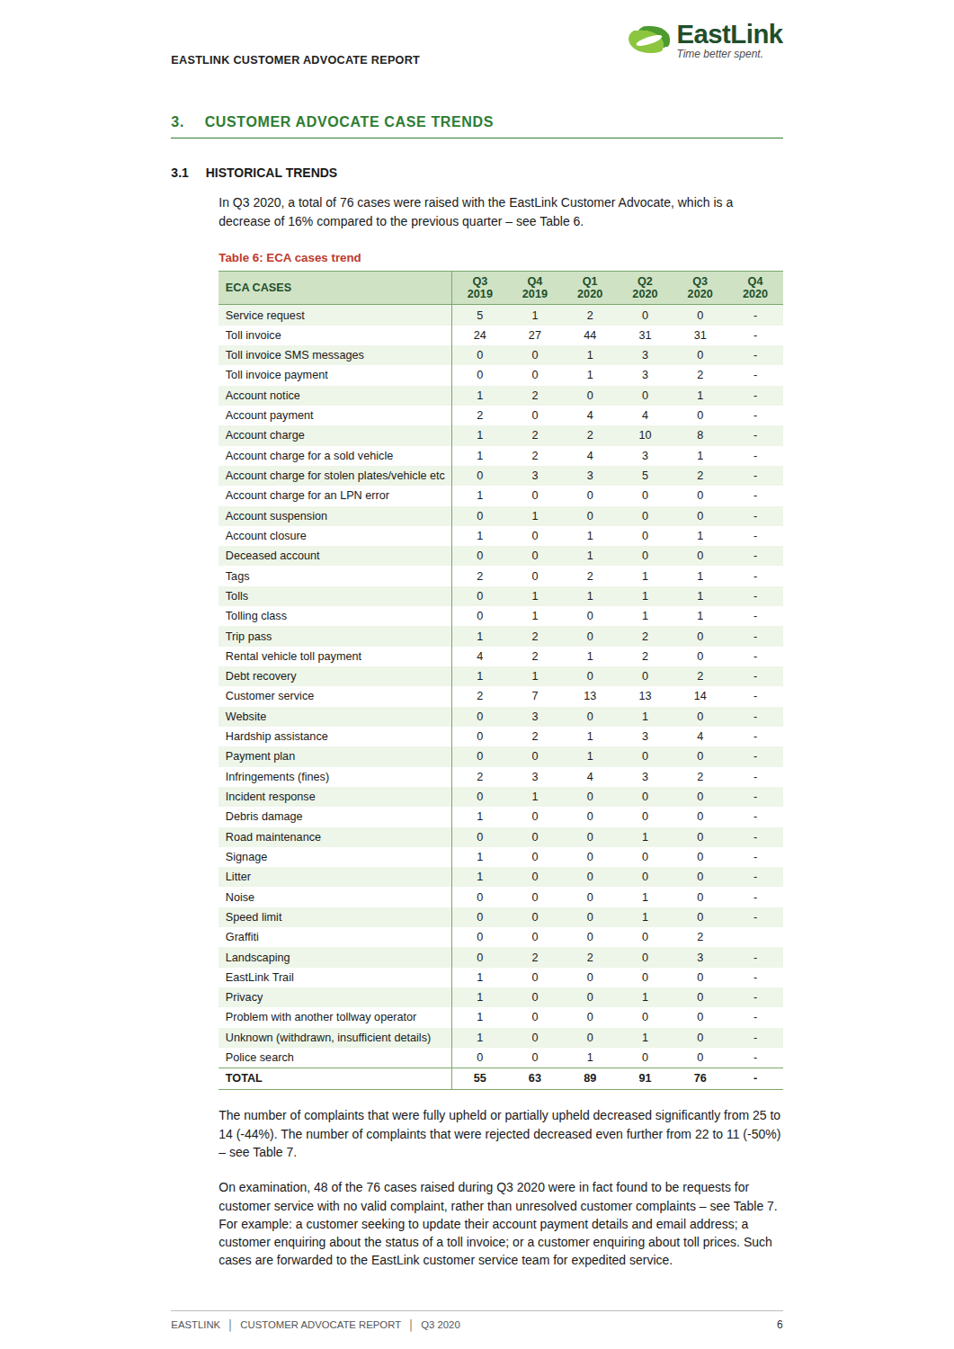EASTLINK CUSTOMER ADVOCATE REPORT
East Link
Time better spent.
3. CUSTOMER ADVOCATE CASE TRENDS
3.1 HISTORICAL TRENDS
In Q3 2020, a total of 76 cases were raised with the EastLink Customer Advocate, which is a decrease of 16% compared to the previous quarter – see Table 6.
Table 6: ECA cases trend
| ECA CASES | Q3 2019 | Q4 2019 | Q1 2020 | Q2 2020 | Q3 2020 | Q4 2020 |
| --- | --- | --- | --- | --- | --- | --- |
| Service request | 5 | 1 | 2 | 0 | 0 | - |
| Toll invoice | 24 | 27 | 44 | 31 | 31 | - |
| Toll invoice SMS messages | 0 | 0 | 1 | 3 | 0 | - |
| Toll invoice payment | 0 | 0 | 1 | 3 | 2 | - |
| Account notice | 1 | 2 | 0 | 0 | 1 | - |
| Account payment | 2 | 0 | 4 | 4 | 0 | - |
| Account charge | 1 | 2 | 2 | 10 | 8 | - |
| Account charge for a sold vehicle | 1 | 2 | 4 | 3 | 1 | - |
| Account charge for stolen plates/vehicle etc | 0 | 3 | 3 | 5 | 2 | - |
| Account charge for an LPN error | 1 | 0 | 0 | 0 | 0 | - |
| Account suspension | 0 | 1 | 0 | 0 | 0 | - |
| Account closure | 1 | 0 | 1 | 0 | 1 | - |
| Deceased account | 0 | 0 | 1 | 0 | 0 | - |
| Tags | 2 | 0 | 2 | 1 | 1 | - |
| Tolls | 0 | 1 | 1 | 1 | 1 | - |
| Tolling class | 0 | 1 | 0 | 1 | 1 | - |
| Trip pass | 1 | 2 | 0 | 2 | 0 | - |
| Rental vehicle toll payment | 4 | 2 | 1 | 2 | 0 | - |
| Debt recovery | 1 | 1 | 0 | 0 | 2 | - |
| Customer service | 2 | 7 | 13 | 13 | 14 | - |
| Website | 0 | 3 | 0 | 1 | 0 | - |
| Hardship assistance | 0 | 2 | 1 | 3 | 4 | - |
| Payment plan | 0 | 0 | 1 | 0 | 0 | - |
| Infringements (fines) | 2 | 3 | 4 | 3 | 2 | - |
| Incident response | 0 | 1 | 0 | 0 | 0 | - |
| Debris damage | 1 | 0 | 0 | 0 | 0 | - |
| Road maintenance | 0 | 0 | 0 | 1 | 0 | - |
| Signage | 1 | 0 | 0 | 0 | 0 | - |
| Litter | 1 | 0 | 0 | 0 | 0 | - |
| Noise | 0 | 0 | 0 | 1 | 0 | - |
| Speed limit | 0 | 0 | 0 | 1 | 0 | - |
| Graffiti | 0 | 0 | 0 | 0 | 2 | |
| Landscaping | 0 | 2 | 2 | 0 | 3 | - |
| EastLink Trail | 1 | 0 | 0 | 0 | 0 | - |
| Privacy | 1 | 0 | 0 | 1 | 0 | - |
| Problem with another tollway operator | 1 | 0 | 0 | 0 | 0 | - |
| Unknown (withdrawn, insufficient details) | 1 | 0 | 0 | 1 | 0 | - |
| Police search | 0 | 0 | 1 | 0 | 0 | - |
| TOTAL | 55 | 63 | 89 | 91 | 76 | - |
The number of complaints that were fully upheld or partially upheld decreased significantly from 25 to 14 (-44%). The number of complaints that were rejected decreased even further from 22 to 11 (-50%) – see Table 7.
On examination, 48 of the 76 cases raised during Q3 2020 were in fact found to be requests for customer service with no valid complaint, rather than unresolved customer complaints – see Table 7. For example: a customer seeking to update their account payment details and email address; a customer enquiring about the status of a toll invoice; or a customer enquiring about toll prices. Such cases are forwarded to the EastLink customer service team for expedited service.
EASTLINK│CUSTOMER ADVOCATE REPORT│Q3 2020
6